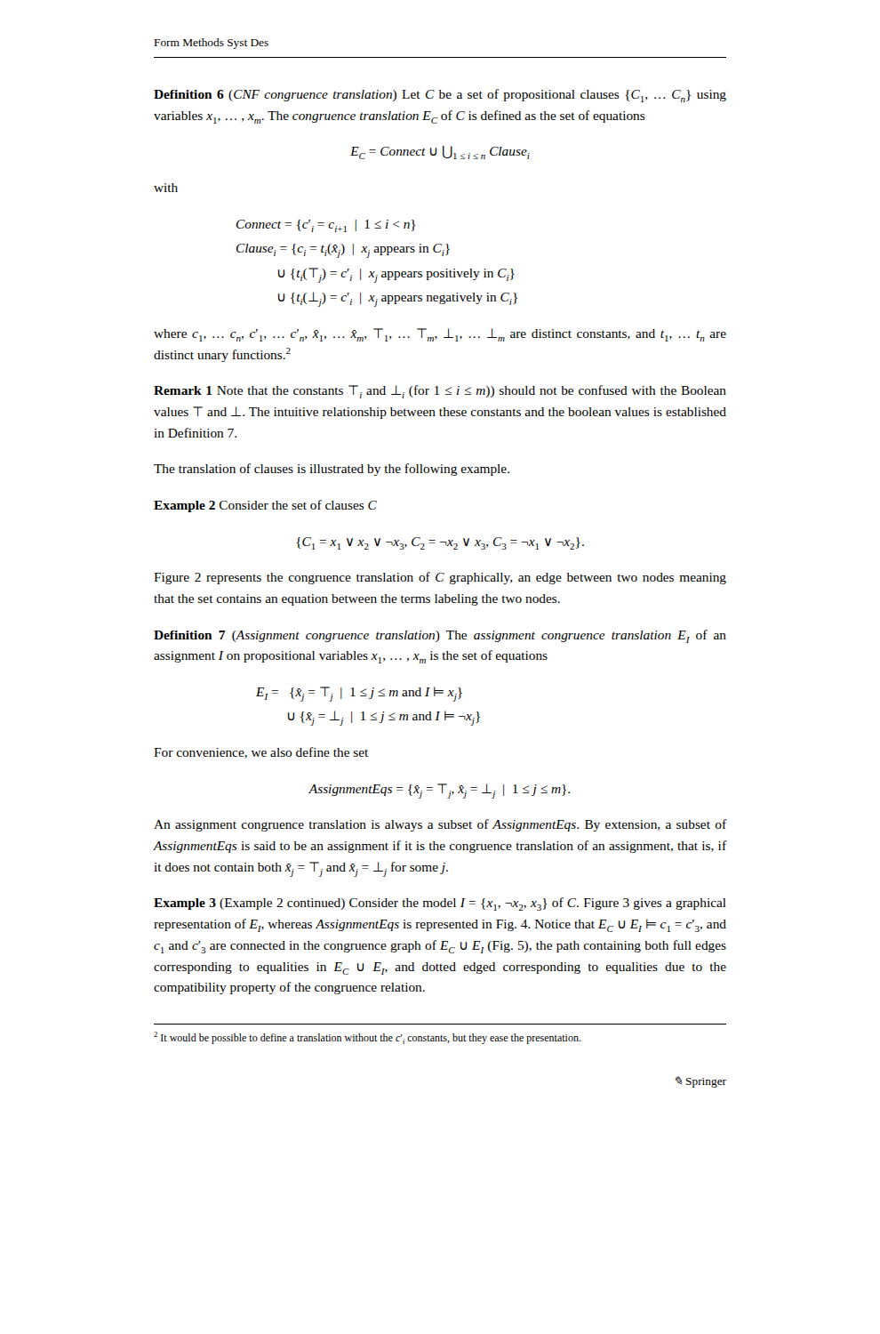Form Methods Syst Des
Definition 6 (CNF congruence translation) Let C be a set of propositional clauses {C1, … Cn} using variables x1, … , xm. The congruence translation EC of C is defined as the set of equations
EC = Connect ∪ ⋃1 ≤ i ≤ n Clausei
with
Connect = {c′i = ci+1 | 1 ≤ i < n} Clausei = {ci = ti(x̂j) | xj appears in Ci} ∪ {ti(⊤j) = c′i | xj appears positively in Ci} ∪ {ti(⊥j) = c′i | xj appears negatively in Ci}
where c1, … cn, c′1, … c′n, x̂1, … x̂m, ⊤1, … ⊤m, ⊥1, … ⊥m are distinct constants, and t1, … tn are distinct unary functions.2
Remark 1 Note that the constants ⊤i and ⊥i (for 1 ≤ i ≤ m)) should not be confused with the Boolean values ⊤ and ⊥. The intuitive relationship between these constants and the boolean values is established in Definition 7.
The translation of clauses is illustrated by the following example.
Example 2 Consider the set of clauses C
{C1 = x1 ∨ x2 ∨ ¬x3, C2 = ¬x2 ∨ x3, C3 = ¬x1 ∨ ¬x2}.
Figure 2 represents the congruence translation of C graphically, an edge between two nodes meaning that the set contains an equation between the terms labeling the two nodes.
Definition 7 (Assignment congruence translation) The assignment congruence translation EI of an assignment I on propositional variables x1, … , xm is the set of equations
EI = {x̂j = ⊤j | 1 ≤ j ≤ m and I ⊨ xj} ∪ {x̂j = ⊥j | 1 ≤ j ≤ m and I ⊨ ¬xj}
For convenience, we also define the set
AssignmentEqs = {x̂j = ⊤j, x̂j = ⊥j | 1 ≤ j ≤ m}.
An assignment congruence translation is always a subset of AssignmentEqs. By extension, a subset of AssignmentEqs is said to be an assignment if it is the congruence translation of an assignment, that is, if it does not contain both x̂j = ⊤j and x̂j = ⊥j for some j.
Example 3 (Example 2 continued) Consider the model I = {x1, ¬x2, x3} of C. Figure 3 gives a graphical representation of EI, whereas AssignmentEqs is represented in Fig. 4. Notice that EC ∪ EI ⊨ c1 = c′3, and c1 and c′3 are connected in the congruence graph of EC ∪ EI (Fig. 5), the path containing both full edges corresponding to equalities in EC ∪ EI, and dotted edged corresponding to equalities due to the compatibility property of the congruence relation.
2 It would be possible to define a translation without the c′i constants, but they ease the presentation.
✎ Springer